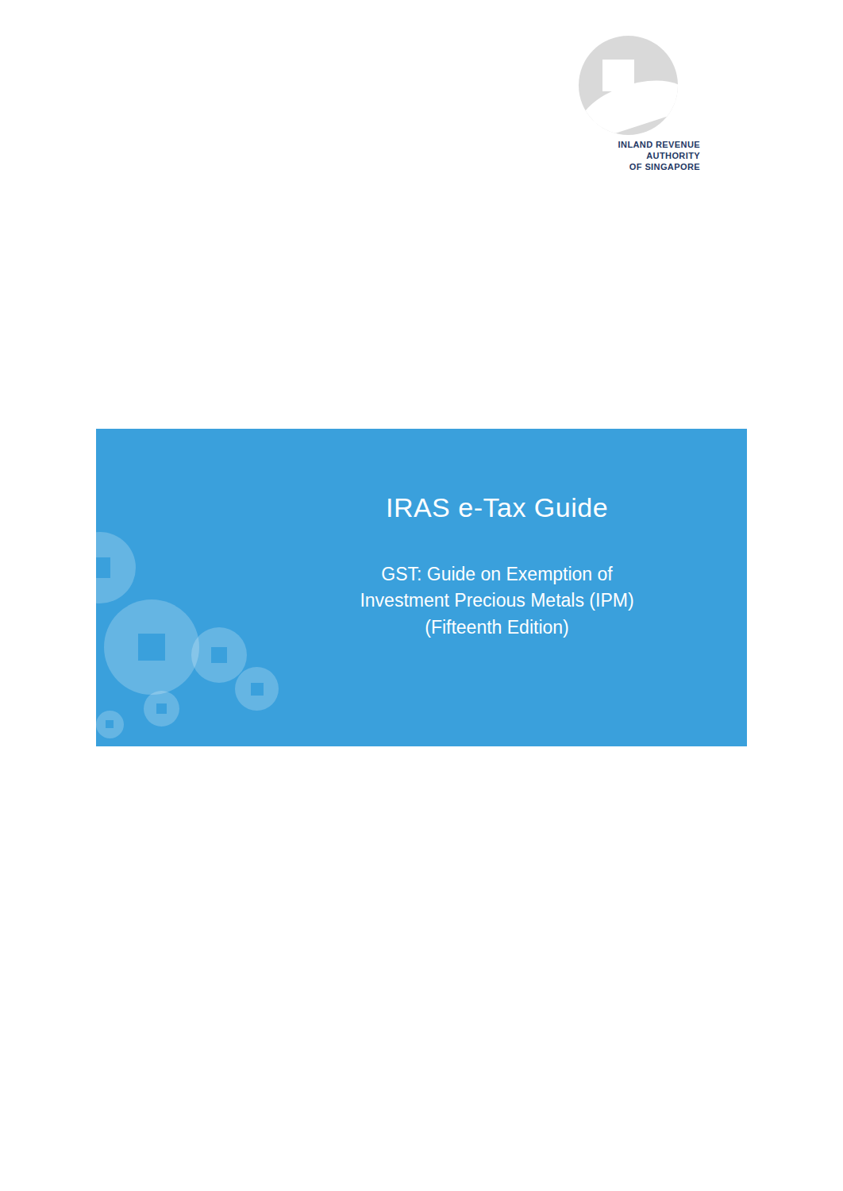INLAND REVENUE
AUTHORITY
OF SINGAPORE
IRAS e-Tax Guide
GST: Guide on Exemption of
Investment Precious Metals (IPM)
(Fifteenth Edition)